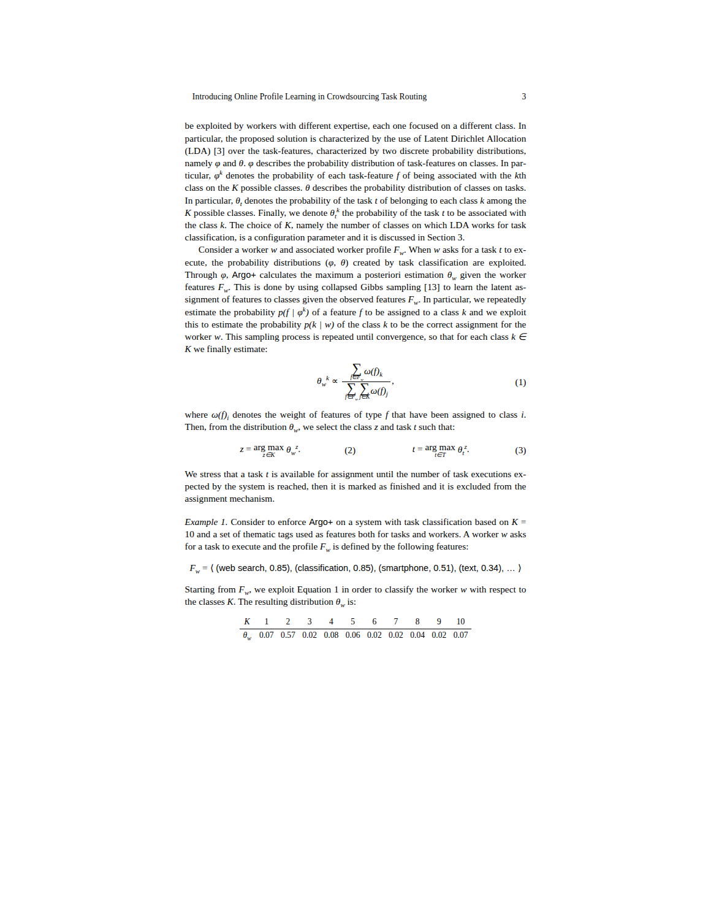Introducing Online Profile Learning in Crowdsourcing Task Routing 3
be exploited by workers with different expertise, each one focused on a different class. In particular, the proposed solution is characterized by the use of Latent Dirichlet Allocation (LDA) [3] over the task-features, characterized by two discrete probability distributions, namely φ and θ. φ describes the probability distribution of task-features on classes. In particular, φk denotes the probability of each task-feature f of being associated with the kth class on the K possible classes. θ describes the probability distribution of classes on tasks. In particular, θt denotes the probability of the task t of belonging to each class k among the K possible classes. Finally, we denote θtk the probability of the task t to be associated with the class k. The choice of K, namely the number of classes on which LDA works for task classification, is a configuration parameter and it is discussed in Section 3.
Consider a worker w and associated worker profile Fw. When w asks for a task t to execute, the probability distributions (φ, θ) created by task classification are exploited. Through φ, Argo+ calculates the maximum a posteriori estimation θw given the worker features Fw. This is done by using collapsed Gibbs sampling [13] to learn the latent assignment of features to classes given the observed features Fw. In particular, we repeatedly estimate the probability p(f | φk) of a feature f to be assigned to a class k and we exploit this to estimate the probability p(k | w) of the class k to be the correct assignment for the worker w. This sampling process is repeated until convergence, so that for each class k ∈ K we finally estimate:
θwk ∝ ∑f∈Fw ω(f)k ∑f∈Fw∑j∈K ω(f)j , (1)
where ω(f)i denotes the weight of features of type f that have been assigned to class i. Then, from the distribution θw, we select the class z and task t such that:
z = arg max z∈K θwz. (2)
t = arg max t∈T θtz. (3)
We stress that a task t is available for assignment until the number of task executions expected by the system is reached, then it is marked as finished and it is excluded from the assignment mechanism.
Example 1. Consider to enforce Argo+ on a system with task classification based on K = 10 and a set of thematic tags used as features both for tasks and workers. A worker w asks for a task to execute and the profile Fw is defined by the following features:
Fw = ⟨ (web search, 0.85), (classification, 0.85), (smartphone, 0.51), (text, 0.34), … ⟩
Starting from Fw, we exploit Equation 1 in order to classify the worker w with respect to the classes K. The resulting distribution θw is:
| K | 1 | 2 | 3 | 4 | 5 | 6 | 7 | 8 | 9 | 10 |
| --- | --- | --- | --- | --- | --- | --- | --- | --- | --- | --- |
| θ w | 0.07 | 0.57 | 0.02 | 0.08 | 0.06 | 0.02 | 0.02 | 0.04 | 0.02 | 0.07 |